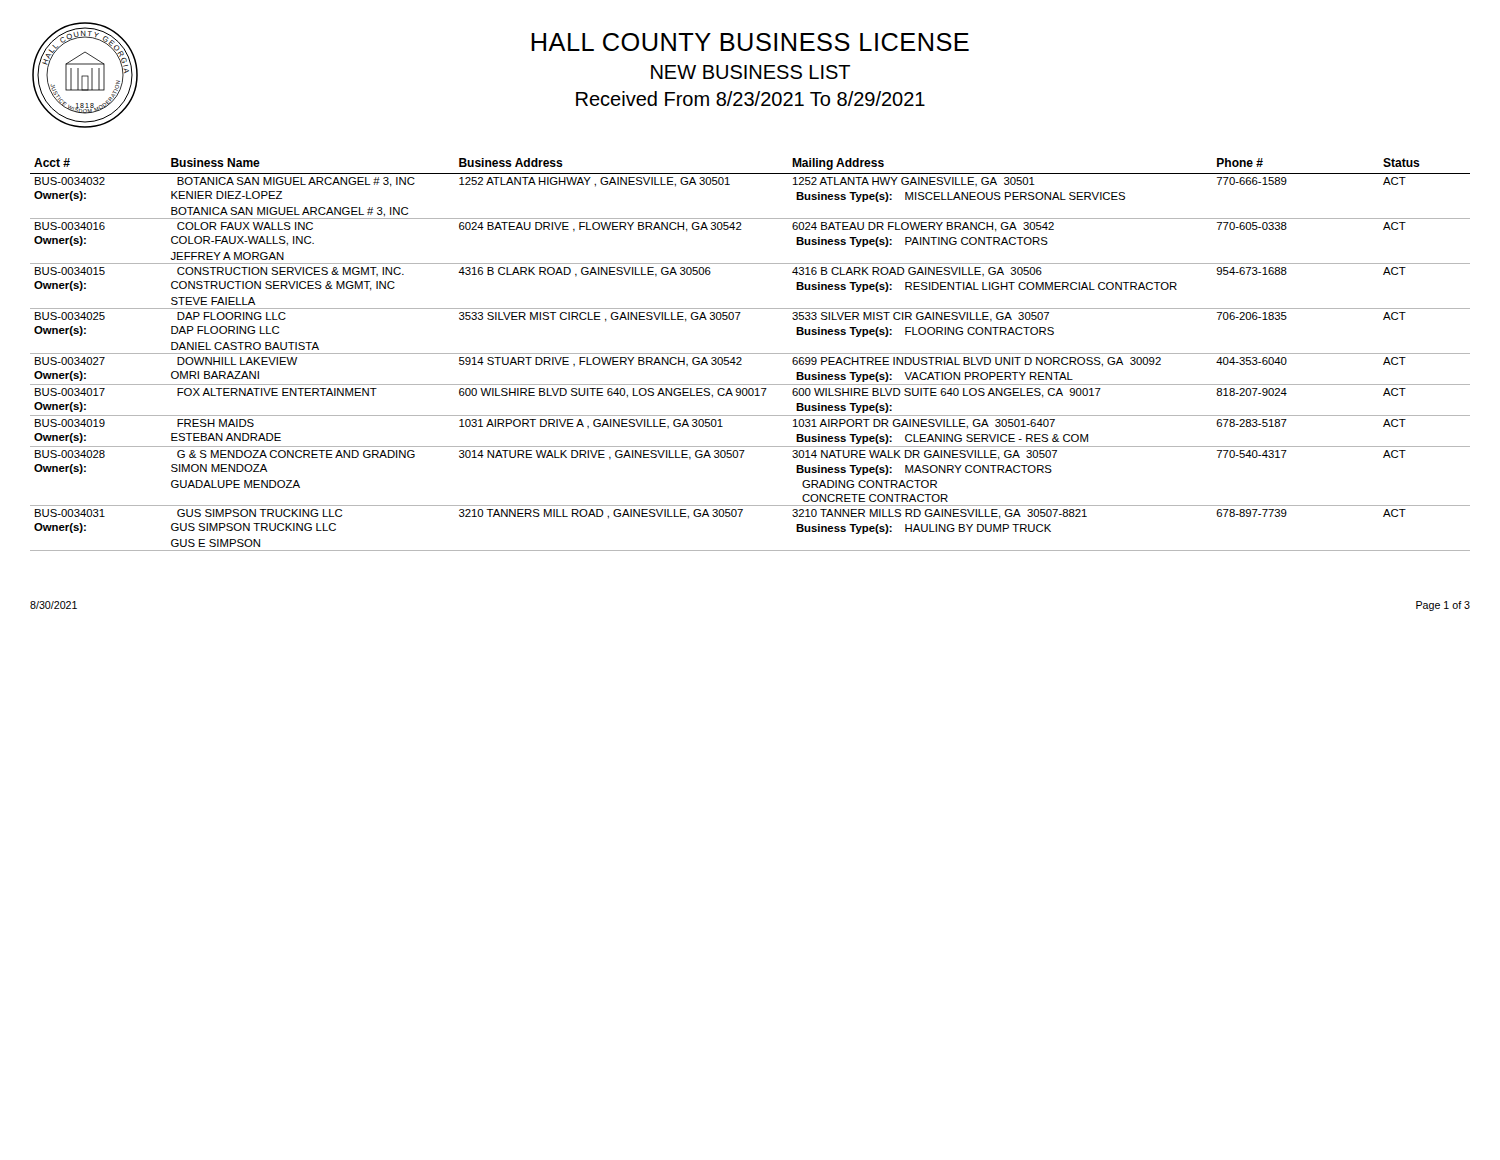HALL COUNTY GEORGIA JUSTICE WISDOM MODERATION 1818
HALL COUNTY BUSINESS LICENSE
NEW BUSINESS LIST
Received From 8/23/2021 To 8/29/2021
| Acct # | Business Name | Business Address | Mailing Address | Phone # | Status |
| --- | --- | --- | --- | --- | --- |
| BUS-0034032 | BOTANICA SAN MIGUEL ARCANGEL # 3, INC | 1252 ATLANTA HIGHWAY , GAINESVILLE, GA 30501 | 1252 ATLANTA HWY GAINESVILLE, GA 30501 | 770-666-1589 | ACT |
| Owner(s): | KENIER DIEZ-LOPEZ | | / Business Type(s): / MISCELLANEOUS PERSONAL SERVICES / | | |
| | BOTANICA SAN MIGUEL ARCANGEL # 3, INC | | | | |
| BUS-0034016 | COLOR FAUX WALLS INC | 6024 BATEAU DRIVE , FLOWERY BRANCH, GA 30542 | 6024 BATEAU DR FLOWERY BRANCH, GA 30542 | 770-605-0338 | ACT |
| Owner(s): | COLOR-FAUX-WALLS, INC. | | / Business Type(s): / PAINTING CONTRACTORS / | | |
| | JEFFREY A MORGAN | | | | |
| BUS-0034015 | CONSTRUCTION SERVICES & MGMT, INC. | 4316 B CLARK ROAD , GAINESVILLE, GA 30506 | 4316 B CLARK ROAD GAINESVILLE, GA 30506 | 954-673-1688 | ACT |
| Owner(s): | CONSTRUCTION SERVICES & MGMT, INC | | / Business Type(s): / RESIDENTIAL LIGHT COMMERCIAL CONTRACTOR / | | |
| | STEVE FAIELLA | | | | |
| BUS-0034025 | DAP FLOORING LLC | 3533 SILVER MIST CIRCLE , GAINESVILLE, GA 30507 | 3533 SILVER MIST CIR GAINESVILLE, GA 30507 | 706-206-1835 | ACT |
| Owner(s): | DAP FLOORING LLC | | / Business Type(s): / FLOORING CONTRACTORS / | | |
| | DANIEL CASTRO BAUTISTA | | | | |
| BUS-0034027 | DOWNHILL LAKEVIEW | 5914 STUART DRIVE , FLOWERY BRANCH, GA 30542 | 6699 PEACHTREE INDUSTRIAL BLVD UNIT D NORCROSS, GA 30092 | 404-353-6040 | ACT |
| Owner(s): | OMRI BARAZANI | | / Business Type(s): / VACATION PROPERTY RENTAL / | | |
| BUS-0034017 | FOX ALTERNATIVE ENTERTAINMENT | 600 WILSHIRE BLVD SUITE 640, LOS ANGELES, CA 90017 | 600 WILSHIRE BLVD SUITE 640 LOS ANGELES, CA 90017 | 818-207-9024 | ACT |
| Owner(s): | | | / Business Type(s): / / | | |
| BUS-0034019 | FRESH MAIDS | 1031 AIRPORT DRIVE A , GAINESVILLE, GA 30501 | 1031 AIRPORT DR GAINESVILLE, GA 30501-6407 | 678-283-5187 | ACT |
| Owner(s): | ESTEBAN ANDRADE | | / Business Type(s): / CLEANING SERVICE - RES & COM / | | |
| BUS-0034028 | G & S MENDOZA CONCRETE AND GRADING | 3014 NATURE WALK DRIVE , GAINESVILLE, GA 30507 | 3014 NATURE WALK DR GAINESVILLE, GA 30507 | 770-540-4317 | ACT |
| Owner(s): | SIMON MENDOZA | | / Business Type(s): / MASONRY CONTRACTORS / | | |
| | GUADALUPE MENDOZA | | GRADING CONTRACTOR | | |
| | | | CONCRETE CONTRACTOR | | |
| BUS-0034031 | GUS SIMPSON TRUCKING LLC | 3210 TANNERS MILL ROAD , GAINESVILLE, GA 30507 | 3210 TANNER MILLS RD GAINESVILLE, GA 30507-8821 | 678-897-7739 | ACT |
| Owner(s): | GUS SIMPSON TRUCKING LLC | | / Business Type(s): / HAULING BY DUMP TRUCK / | | |
| | GUS E SIMPSON | | | | |
8/30/2021
Page 1 of 3